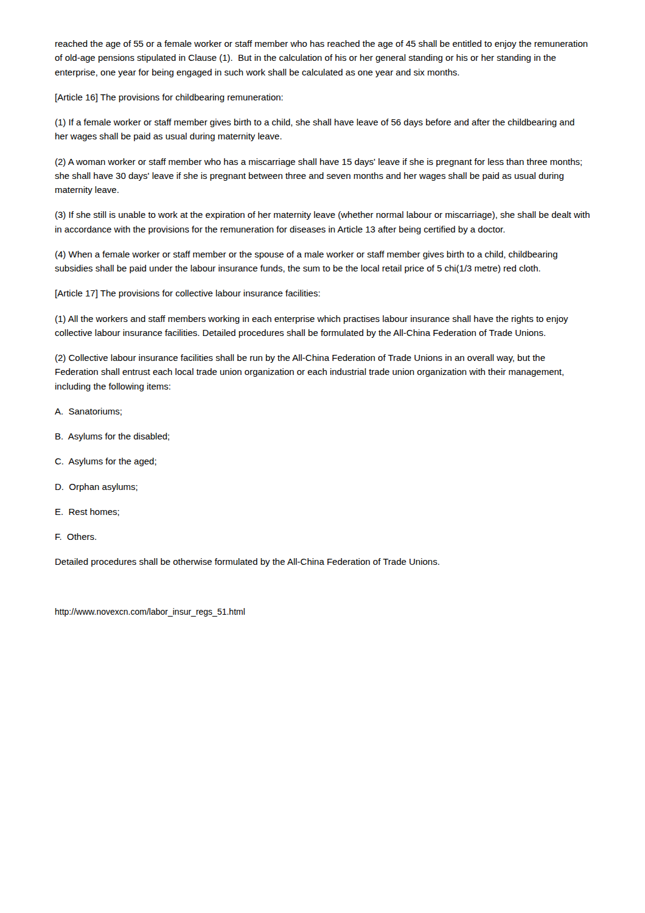reached the age of 55 or a female worker or staff member who has reached the age of 45 shall be entitled to enjoy the remuneration of old-age pensions stipulated in Clause (1). But in the calculation of his or her general standing or his or her standing in the enterprise, one year for being engaged in such work shall be calculated as one year and six months.
[Article 16] The provisions for childbearing remuneration:
(1) If a female worker or staff member gives birth to a child, she shall have leave of 56 days before and after the childbearing and her wages shall be paid as usual during maternity leave.
(2) A woman worker or staff member who has a miscarriage shall have 15 days' leave if she is pregnant for less than three months; she shall have 30 days' leave if she is pregnant between three and seven months and her wages shall be paid as usual during maternity leave.
(3) If she still is unable to work at the expiration of her maternity leave (whether normal labour or miscarriage), she shall be dealt with in accordance with the provisions for the remuneration for diseases in Article 13 after being certified by a doctor.
(4) When a female worker or staff member or the spouse of a male worker or staff member gives birth to a child, childbearing subsidies shall be paid under the labour insurance funds, the sum to be the local retail price of 5 chi(1/3 metre) red cloth.
[Article 17] The provisions for collective labour insurance facilities:
(1) All the workers and staff members working in each enterprise which practises labour insurance shall have the rights to enjoy collective labour insurance facilities. Detailed procedures shall be formulated by the All-China Federation of Trade Unions.
(2) Collective labour insurance facilities shall be run by the All-China Federation of Trade Unions in an overall way, but the Federation shall entrust each local trade union organization or each industrial trade union organization with their management, including the following items:
A. Sanatoriums;
B. Asylums for the disabled;
C. Asylums for the aged;
D. Orphan asylums;
E. Rest homes;
F. Others.
Detailed procedures shall be otherwise formulated by the All-China Federation of Trade Unions.
http://www.novexcn.com/labor_insur_regs_51.html